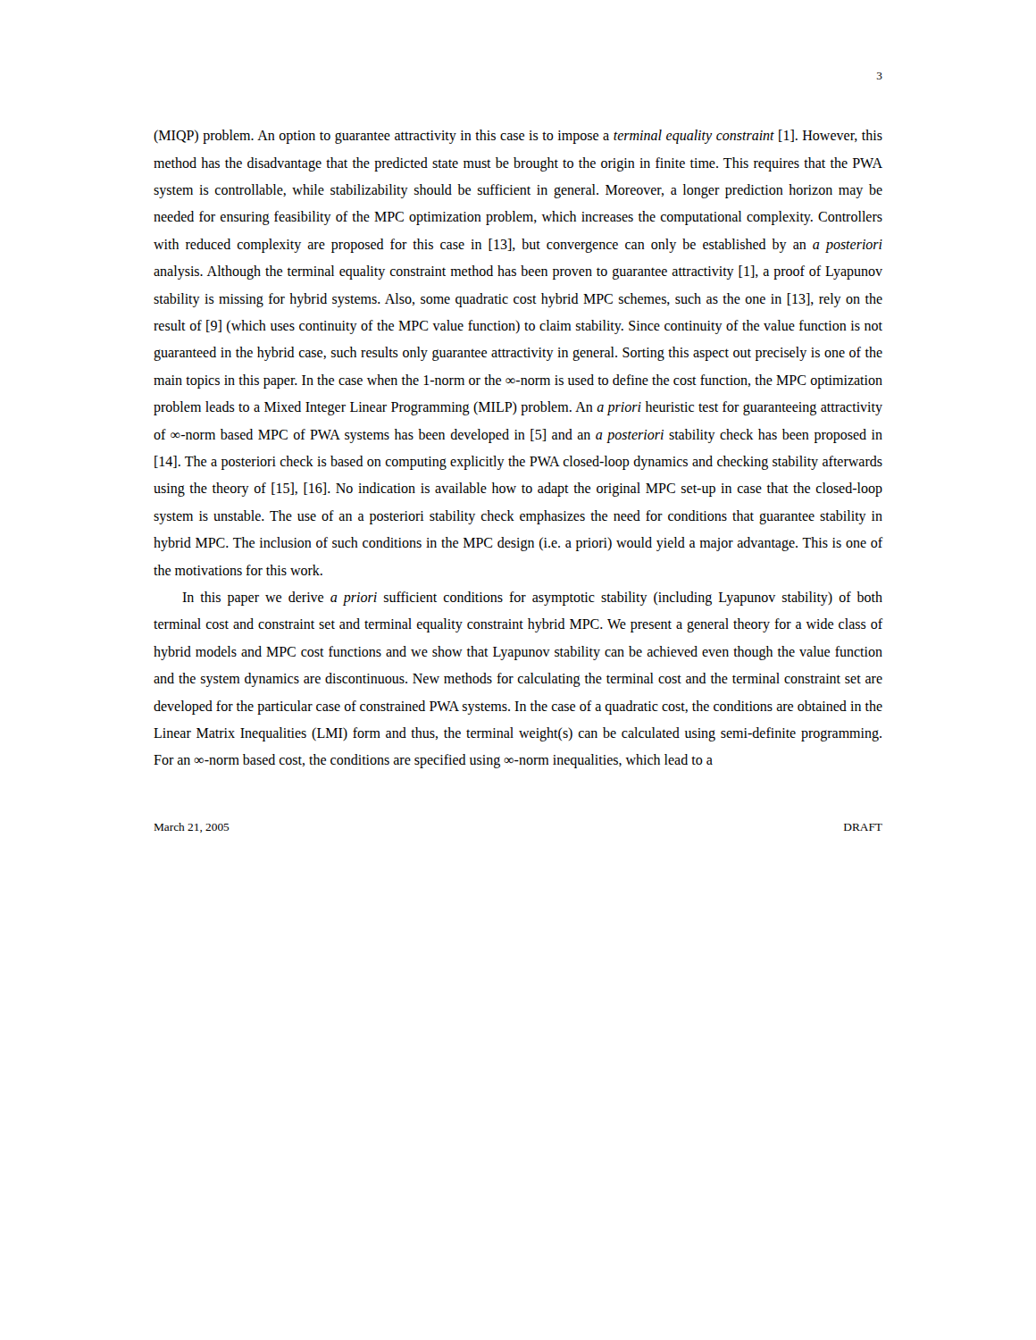3
(MIQP) problem. An option to guarantee attractivity in this case is to impose a terminal equality constraint [1]. However, this method has the disadvantage that the predicted state must be brought to the origin in finite time. This requires that the PWA system is controllable, while stabilizability should be sufficient in general. Moreover, a longer prediction horizon may be needed for ensuring feasibility of the MPC optimization problem, which increases the computational complexity. Controllers with reduced complexity are proposed for this case in [13], but convergence can only be established by an a posteriori analysis. Although the terminal equality constraint method has been proven to guarantee attractivity [1], a proof of Lyapunov stability is missing for hybrid systems. Also, some quadratic cost hybrid MPC schemes, such as the one in [13], rely on the result of [9] (which uses continuity of the MPC value function) to claim stability. Since continuity of the value function is not guaranteed in the hybrid case, such results only guarantee attractivity in general. Sorting this aspect out precisely is one of the main topics in this paper. In the case when the 1-norm or the ∞-norm is used to define the cost function, the MPC optimization problem leads to a Mixed Integer Linear Programming (MILP) problem. An a priori heuristic test for guaranteeing attractivity of ∞-norm based MPC of PWA systems has been developed in [5] and an a posteriori stability check has been proposed in [14]. The a posteriori check is based on computing explicitly the PWA closed-loop dynamics and checking stability afterwards using the theory of [15], [16]. No indication is available how to adapt the original MPC set-up in case that the closed-loop system is unstable. The use of an a posteriori stability check emphasizes the need for conditions that guarantee stability in hybrid MPC. The inclusion of such conditions in the MPC design (i.e. a priori) would yield a major advantage. This is one of the motivations for this work.
In this paper we derive a priori sufficient conditions for asymptotic stability (including Lyapunov stability) of both terminal cost and constraint set and terminal equality constraint hybrid MPC. We present a general theory for a wide class of hybrid models and MPC cost functions and we show that Lyapunov stability can be achieved even though the value function and the system dynamics are discontinuous. New methods for calculating the terminal cost and the terminal constraint set are developed for the particular case of constrained PWA systems. In the case of a quadratic cost, the conditions are obtained in the Linear Matrix Inequalities (LMI) form and thus, the terminal weight(s) can be calculated using semi-definite programming. For an ∞-norm based cost, the conditions are specified using ∞-norm inequalities, which lead to a
March 21, 2005 DRAFT